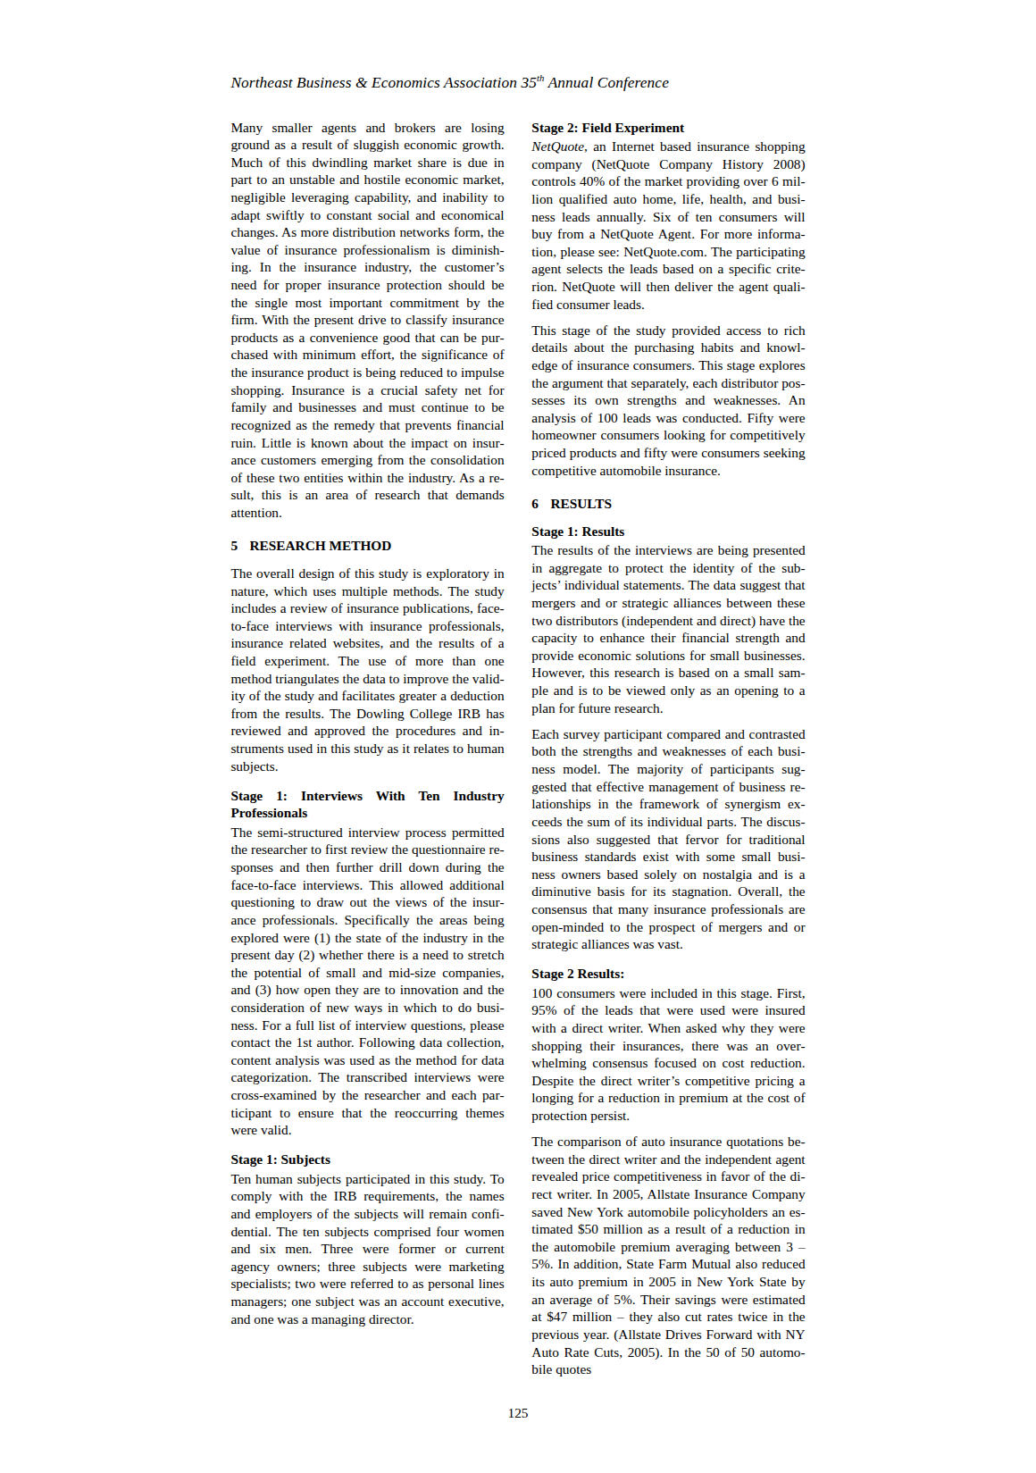Northeast Business & Economics Association 35th Annual Conference
Many smaller agents and brokers are losing ground as a result of sluggish economic growth. Much of this dwindling market share is due in part to an unstable and hostile economic market, negligible leveraging capability, and inability to adapt swiftly to constant social and economical changes. As more distribution networks form, the value of insurance professionalism is diminishing. In the insurance industry, the customer’s need for proper insurance protection should be the single most important commitment by the firm. With the present drive to classify insurance products as a convenience good that can be purchased with minimum effort, the significance of the insurance product is being reduced to impulse shopping. Insurance is a crucial safety net for family and businesses and must continue to be recognized as the remedy that prevents financial ruin. Little is known about the impact on insurance customers emerging from the consolidation of these two entities within the industry. As a result, this is an area of research that demands attention.
5 RESEARCH METHOD
The overall design of this study is exploratory in nature, which uses multiple methods. The study includes a review of insurance publications, face-to-face interviews with insurance professionals, insurance related websites, and the results of a field experiment. The use of more than one method triangulates the data to improve the validity of the study and facilitates greater a deduction from the results. The Dowling College IRB has reviewed and approved the procedures and instruments used in this study as it relates to human subjects.
Stage 1: Interviews With Ten Industry Professionals
The semi-structured interview process permitted the researcher to first review the questionnaire responses and then further drill down during the face-to-face interviews. This allowed additional questioning to draw out the views of the insurance professionals. Specifically the areas being explored were (1) the state of the industry in the present day (2) whether there is a need to stretch the potential of small and mid-size companies, and (3) how open they are to innovation and the consideration of new ways in which to do business. For a full list of interview questions, please contact the 1st author. Following data collection, content analysis was used as the method for data categorization. The transcribed interviews were cross-examined by the researcher and each participant to ensure that the reoccurring themes were valid.
Stage 1: Subjects
Ten human subjects participated in this study. To comply with the IRB requirements, the names and employers of the subjects will remain confidential. The ten subjects comprised four women and six men. Three were former or current agency owners; three subjects were marketing specialists; two were referred to as personal lines managers; one subject was an account executive, and one was a managing director.
Stage 2: Field Experiment
NetQuote, an Internet based insurance shopping company (NetQuote Company History 2008) controls 40% of the market providing over 6 million qualified auto home, life, health, and business leads annually. Six of ten consumers will buy from a NetQuote Agent. For more information, please see: NetQuote.com. The participating agent selects the leads based on a specific criterion. NetQuote will then deliver the agent qualified consumer leads.
This stage of the study provided access to rich details about the purchasing habits and knowledge of insurance consumers. This stage explores the argument that separately, each distributor possesses its own strengths and weaknesses. An analysis of 100 leads was conducted. Fifty were homeowner consumers looking for competitively priced products and fifty were consumers seeking competitive automobile insurance.
6 RESULTS
Stage 1: Results
The results of the interviews are being presented in aggregate to protect the identity of the subjects’ individual statements. The data suggest that mergers and or strategic alliances between these two distributors (independent and direct) have the capacity to enhance their financial strength and provide economic solutions for small businesses. However, this research is based on a small sample and is to be viewed only as an opening to a plan for future research.
Each survey participant compared and contrasted both the strengths and weaknesses of each business model. The majority of participants suggested that effective management of business relationships in the framework of synergism exceeds the sum of its individual parts. The discussions also suggested that fervor for traditional business standards exist with some small business owners based solely on nostalgia and is a diminutive basis for its stagnation. Overall, the consensus that many insurance professionals are open-minded to the prospect of mergers and or strategic alliances was vast.
Stage 2 Results:
100 consumers were included in this stage. First, 95% of the leads that were used were insured with a direct writer. When asked why they were shopping their insurances, there was an overwhelming consensus focused on cost reduction. Despite the direct writer’s competitive pricing a longing for a reduction in premium at the cost of protection persist.
The comparison of auto insurance quotations between the direct writer and the independent agent revealed price competitiveness in favor of the direct writer. In 2005, Allstate Insurance Company saved New York automobile policyholders an estimated $50 million as a result of a reduction in the automobile premium averaging between 3 – 5%. In addition, State Farm Mutual also reduced its auto premium in 2005 in New York State by an average of 5%. Their savings were estimated at $47 million – they also cut rates twice in the previous year. (Allstate Drives Forward with NY Auto Rate Cuts, 2005). In the 50 of 50 automobile quotes
125